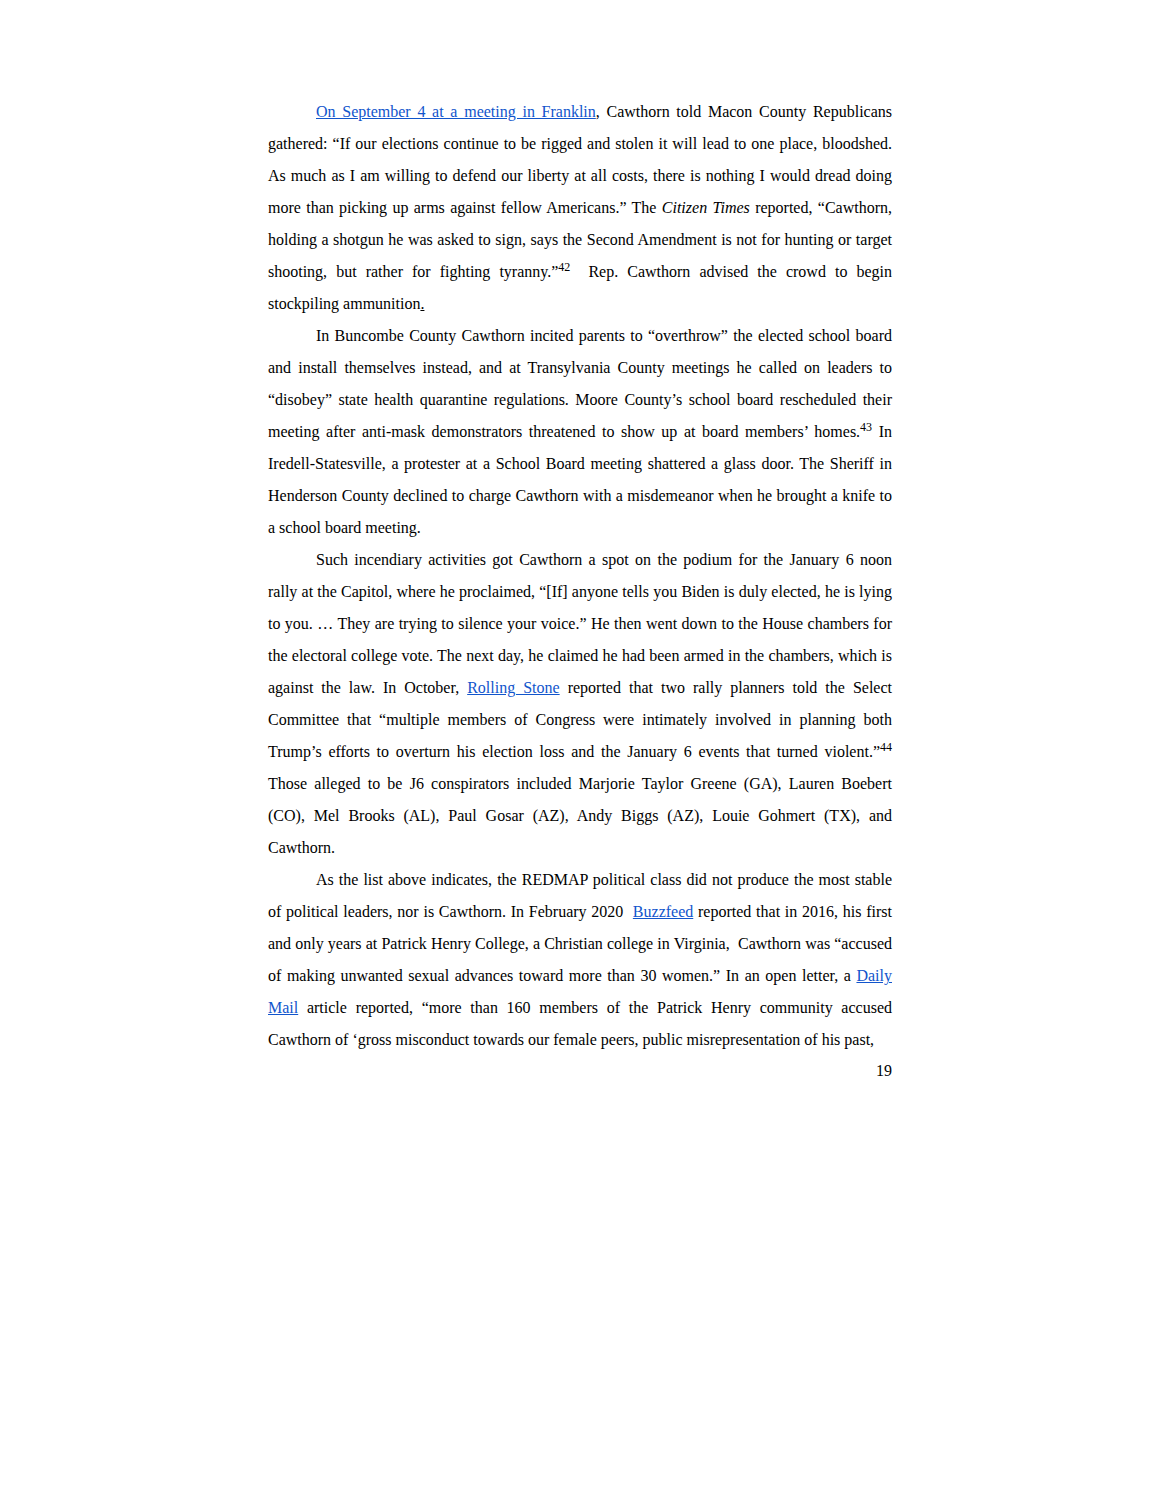On September 4 at a meeting in Franklin, Cawthorn told Macon County Republicans gathered: “If our elections continue to be rigged and stolen it will lead to one place, bloodshed. As much as I am willing to defend our liberty at all costs, there is nothing I would dread doing more than picking up arms against fellow Americans.” The Citizen Times reported, “Cawthorn, holding a shotgun he was asked to sign, says the Second Amendment is not for hunting or target shooting, but rather for fighting tyranny.”42 Rep. Cawthorn advised the crowd to begin stockpiling ammunition.
In Buncombe County Cawthorn incited parents to “overthrow” the elected school board and install themselves instead, and at Transylvania County meetings he called on leaders to “disobey” state health quarantine regulations. Moore County’s school board rescheduled their meeting after anti-mask demonstrators threatened to show up at board members’ homes.43 In Iredell-Statesville, a protester at a School Board meeting shattered a glass door. The Sheriff in Henderson County declined to charge Cawthorn with a misdemeanor when he brought a knife to a school board meeting.
Such incendiary activities got Cawthorn a spot on the podium for the January 6 noon rally at the Capitol, where he proclaimed, “[If] anyone tells you Biden is duly elected, he is lying to you. … They are trying to silence your voice.” He then went down to the House chambers for the electoral college vote. The next day, he claimed he had been armed in the chambers, which is against the law. In October, Rolling Stone reported that two rally planners told the Select Committee that “multiple members of Congress were intimately involved in planning both Trump’s efforts to overturn his election loss and the January 6 events that turned violent.”44 Those alleged to be J6 conspirators included Marjorie Taylor Greene (GA), Lauren Boebert (CO), Mel Brooks (AL), Paul Gosar (AZ), Andy Biggs (AZ), Louie Gohmert (TX), and Cawthorn.
As the list above indicates, the REDMAP political class did not produce the most stable of political leaders, nor is Cawthorn. In February 2020 Buzzfeed reported that in 2016, his first and only years at Patrick Henry College, a Christian college in Virginia, Cawthorn was “accused of making unwanted sexual advances toward more than 30 women.” In an open letter, a Daily Mail article reported, “more than 160 members of the Patrick Henry community accused Cawthorn of ‘gross misconduct towards our female peers, public misrepresentation of his past,
19